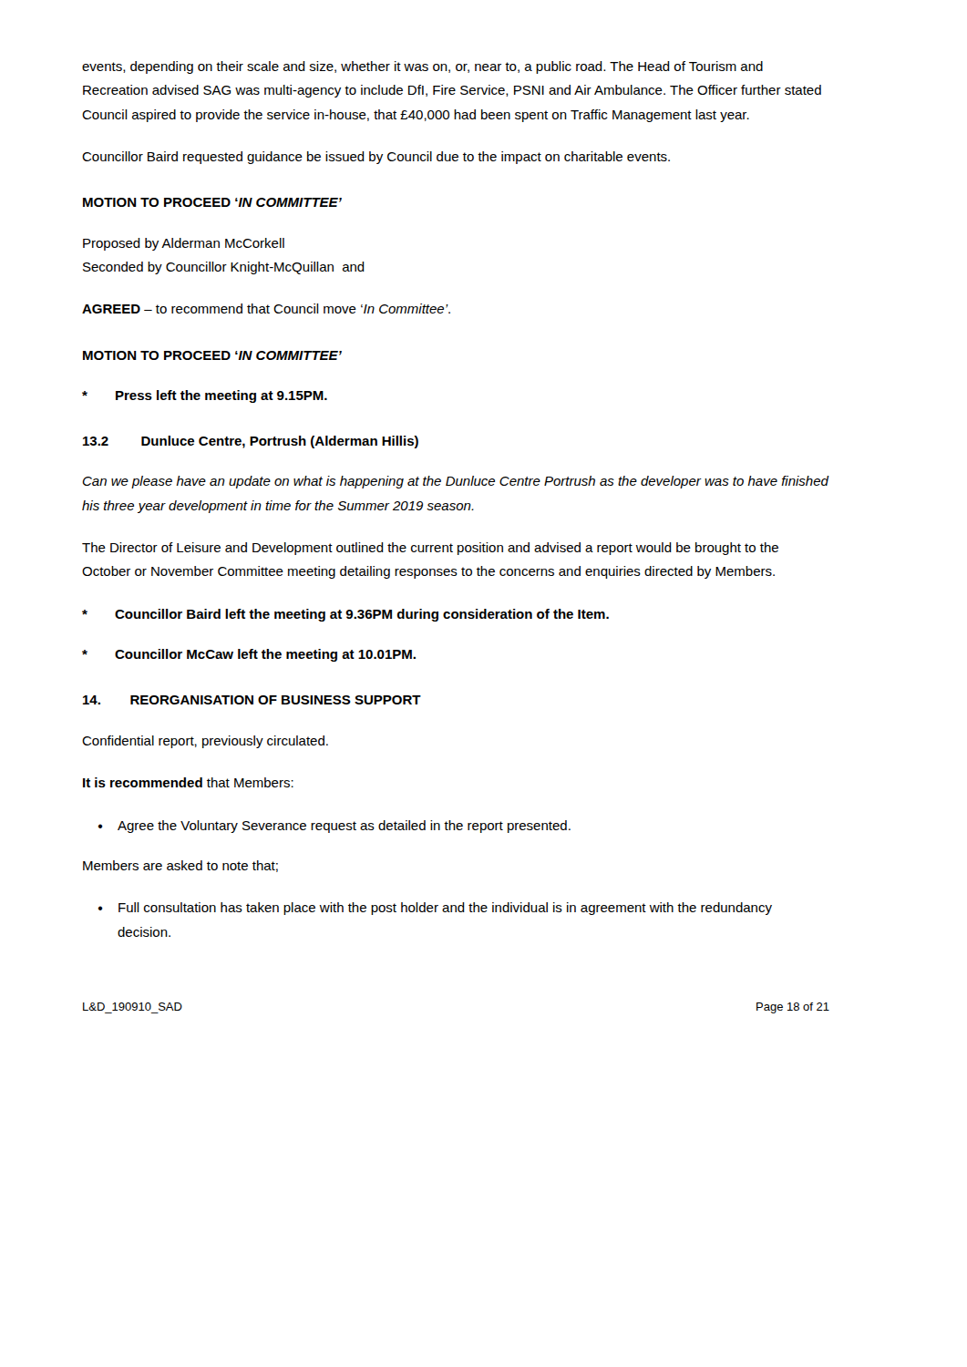events, depending on their scale and size, whether it was on, or, near to, a public road. The Head of Tourism and Recreation advised SAG was multi-agency to include DfI, Fire Service, PSNI and Air Ambulance. The Officer further stated Council aspired to provide the service in-house, that £40,000 had been spent on Traffic Management last year.
Councillor Baird requested guidance be issued by Council due to the impact on charitable events.
MOTION TO PROCEED ‘IN COMMITTEE’
Proposed by Alderman McCorkell
Seconded by Councillor Knight-McQuillan and
AGREED – to recommend that Council move ‘In Committee’.
MOTION TO PROCEED ‘IN COMMITTEE’
*
Press left the meeting at 9.15PM.
13.2
Dunluce Centre, Portrush (Alderman Hillis)
Can we please have an update on what is happening at the Dunluce Centre Portrush as the developer was to have finished his three year development in time for the Summer 2019 season.
The Director of Leisure and Development outlined the current position and advised a report would be brought to the October or November Committee meeting detailing responses to the concerns and enquiries directed by Members.
*
Councillor Baird left the meeting at 9.36PM during consideration of the Item.
*
Councillor McCaw left the meeting at 10.01PM.
14.
REORGANISATION OF BUSINESS SUPPORT
Confidential report, previously circulated.
It is recommended that Members:
Agree the Voluntary Severance request as detailed in the report presented.
Members are asked to note that;
Full consultation has taken place with the post holder and the individual is in agreement with the redundancy decision.
L&D_190910_SAD Page 18 of 21